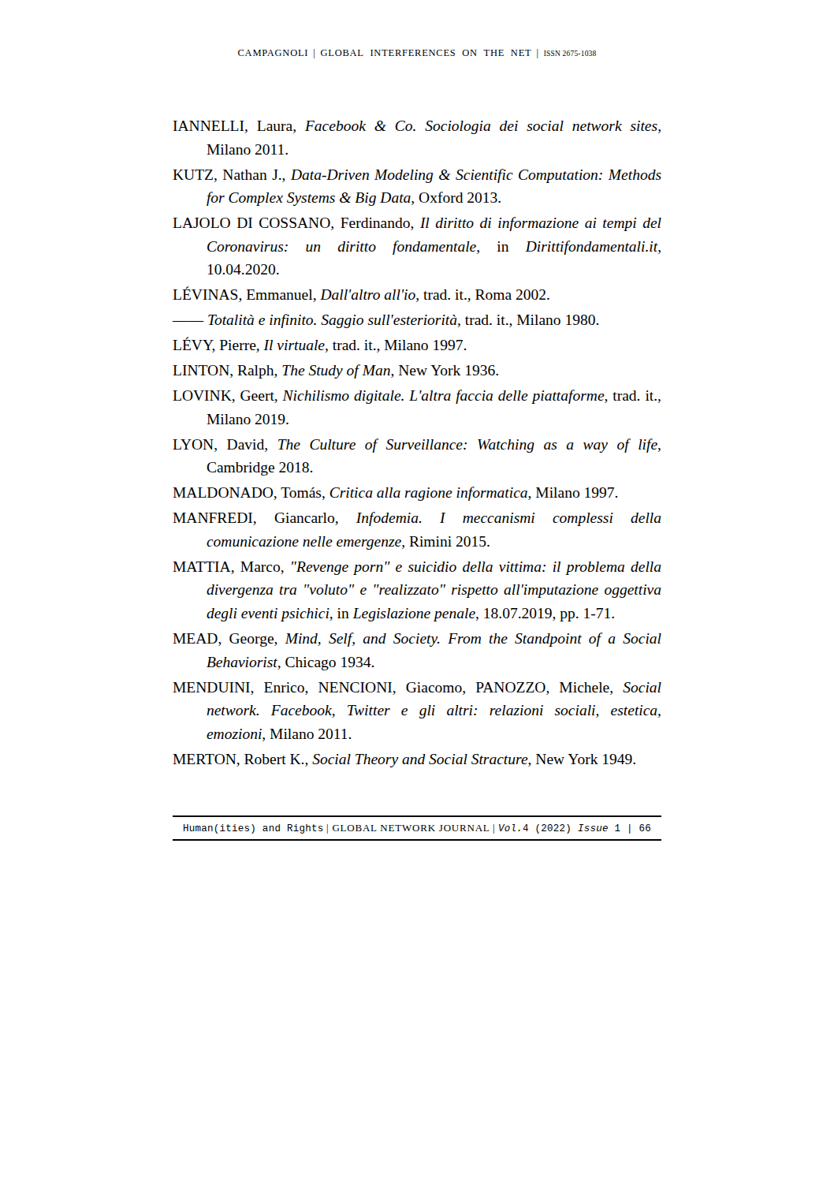CAMPAGNOLI|GLOBAL INTERFERENCES ON THE NET|ISSN 2675-1038
IANNELLI, Laura, Facebook & Co. Sociologia dei social network sites, Milano 2011.
KUTZ, Nathan J., Data-Driven Modeling & Scientific Computation: Methods for Complex Systems & Big Data, Oxford 2013.
LAJOLO DI COSSANO, Ferdinando, Il diritto di informazione ai tempi del Coronavirus: un diritto fondamentale, in Dirittifondamentali.it, 10.04.2020.
LÉVINAS, Emmanuel, Dall'altro all'io, trad. it., Roma 2002.
—— Totalità e infinito. Saggio sull'esteriorità, trad. it., Milano 1980.
LÉVY, Pierre, Il virtuale, trad. it., Milano 1997.
LINTON, Ralph, The Study of Man, New York 1936.
LOVINK, Geert, Nichilismo digitale. L'altra faccia delle piattaforme, trad. it., Milano 2019.
LYON, David, The Culture of Surveillance: Watching as a way of life, Cambridge 2018.
MALDONADO, Tomás, Critica alla ragione informatica, Milano 1997.
MANFREDI, Giancarlo, Infodemia. I meccanismi complessi della comunicazione nelle emergenze, Rimini 2015.
MATTIA, Marco, "Revenge porn" e suicidio della vittima: il problema della divergenza tra "voluto" e "realizzato" rispetto all'imputazione oggettiva degli eventi psichici, in Legislazione penale, 18.07.2019, pp. 1-71.
MEAD, George, Mind, Self, and Society. From the Standpoint of a Social Behaviorist, Chicago 1934.
MENDUINI, Enrico, NENCIONI, Giacomo, PANOZZO, Michele, Social network. Facebook, Twitter e gli altri: relazioni sociali, estetica, emozioni, Milano 2011.
MERTON, Robert K., Social Theory and Social Stracture, New York 1949.
Human(ities) and Rights | GLOBAL NETWORK JOURNAL | Vol. 4 (2022) Issue 1 | 66